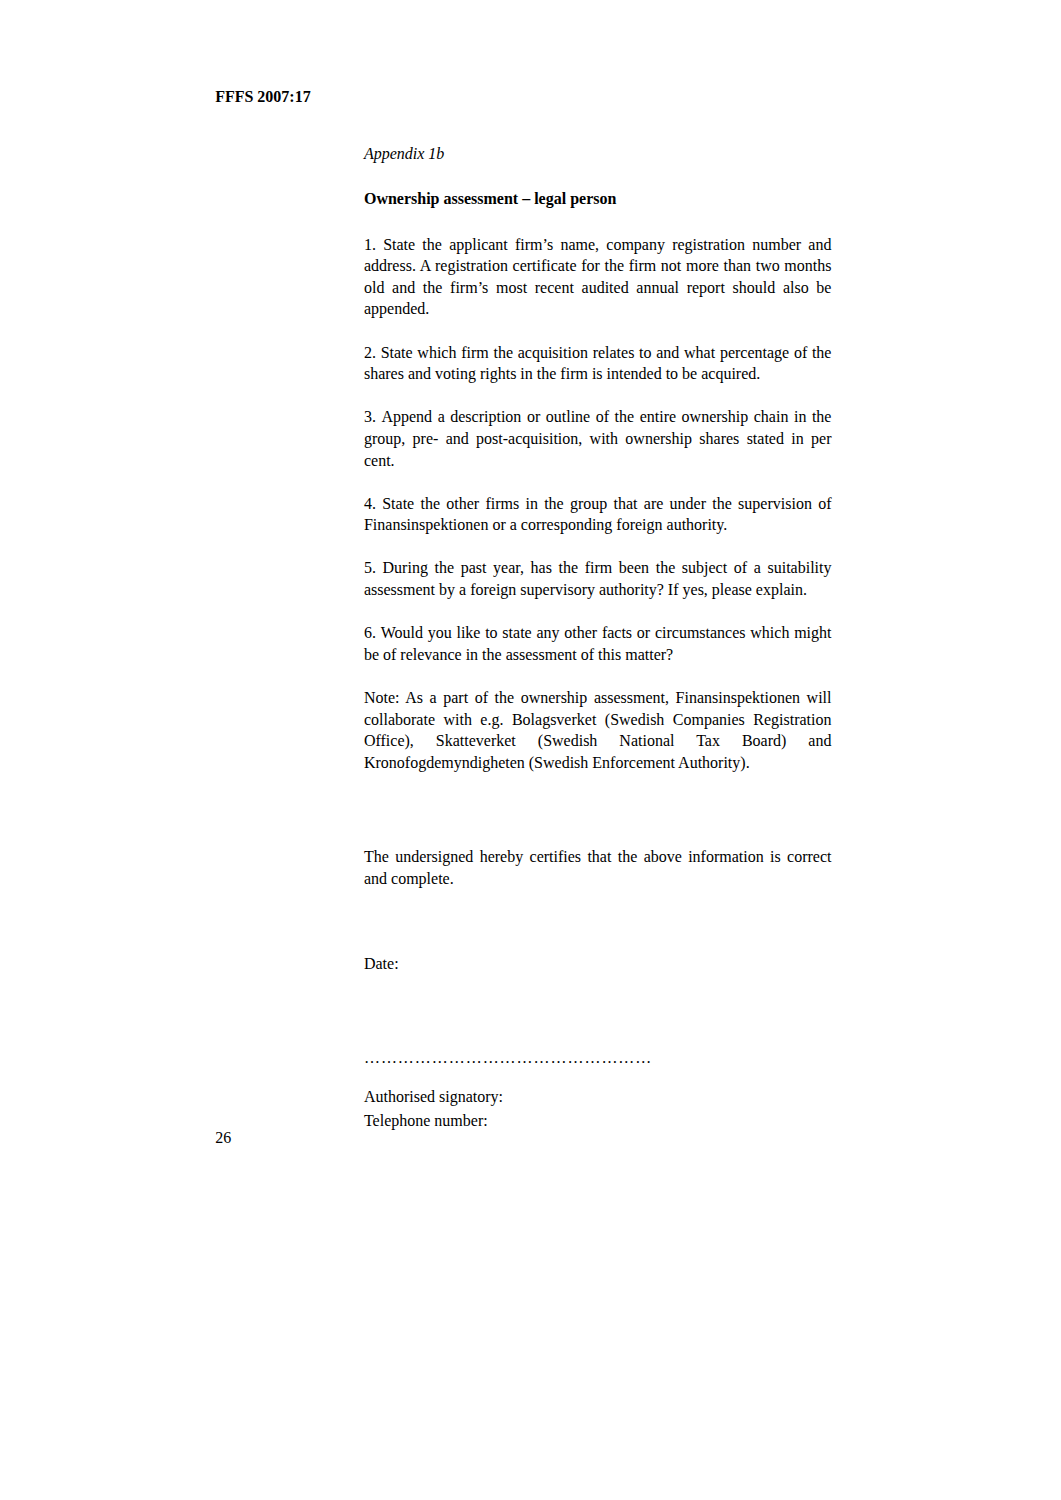FFFS 2007:17
Appendix 1b
Ownership assessment – legal person
1. State the applicant firm’s name, company registration number and address. A registration certificate for the firm not more than two months old and the firm’s most recent audited annual report should also be appended.
2. State which firm the acquisition relates to and what percentage of the shares and voting rights in the firm is intended to be acquired.
3. Append a description or outline of the entire ownership chain in the group, pre- and post-acquisition, with ownership shares stated in per cent.
4. State the other firms in the group that are under the supervision of Finansinspektionen or a corresponding foreign authority.
5. During the past year, has the firm been the subject of a suitability assessment by a foreign supervisory authority? If yes, please explain.
6. Would you like to state any other facts or circumstances which might be of relevance in the assessment of this matter?
Note: As a part of the ownership assessment, Finansinspektionen will collaborate with e.g. Bolagsverket (Swedish Companies Registration Office), Skatteverket (Swedish National Tax Board) and Kronofogdemyndigheten (Swedish Enforcement Authority).
The undersigned hereby certifies that the above information is correct and complete.
Date:
……………………………………………
Authorised signatory:
Telephone number:
26